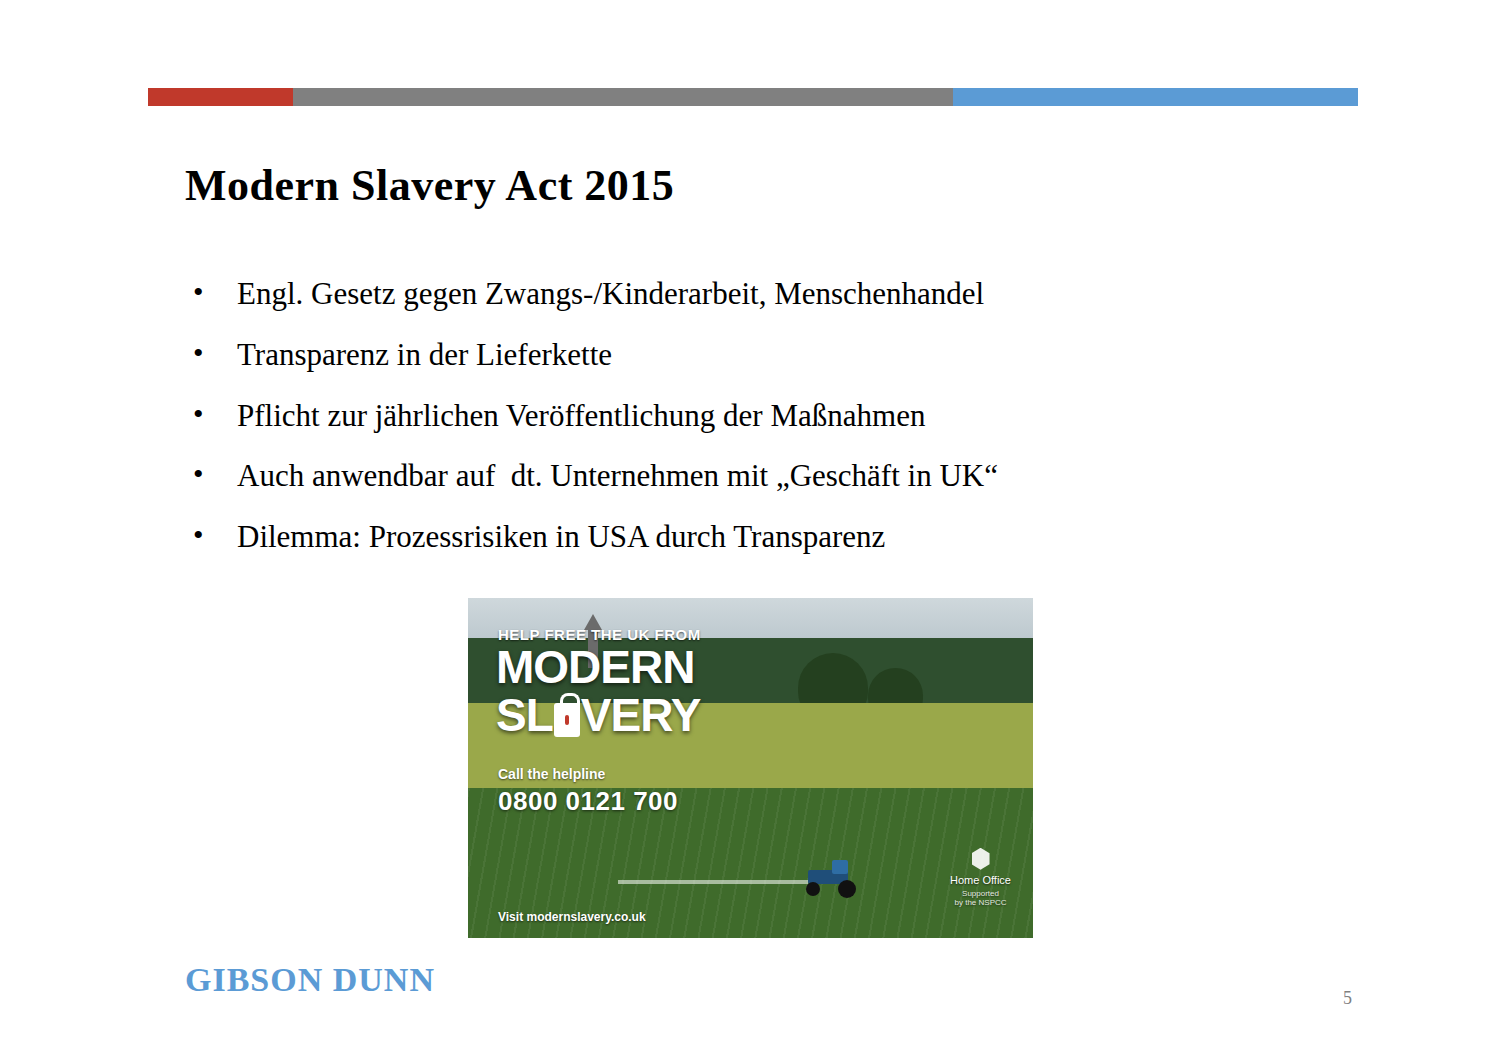Modern Slavery Act 2015
Engl. Gesetz gegen Zwangs-/Kinderarbeit, Menschenhandel
Transparenz in der Lieferkette
Pflicht zur jährlichen Veröffentlichung der Maßnahmen
Auch anwendbar auf dt. Unternehmen mit „Geschäft in UK“
Dilemma: Prozessrisiken in USA durch Transparenz
HELP FREE THE UK FROM
MODERN
SL VERY
Call the helpline
0800 0121 700
Visit modernslavery.co.uk
Home Office
Supported
by the NSPCC
GIBSON DUNN
5